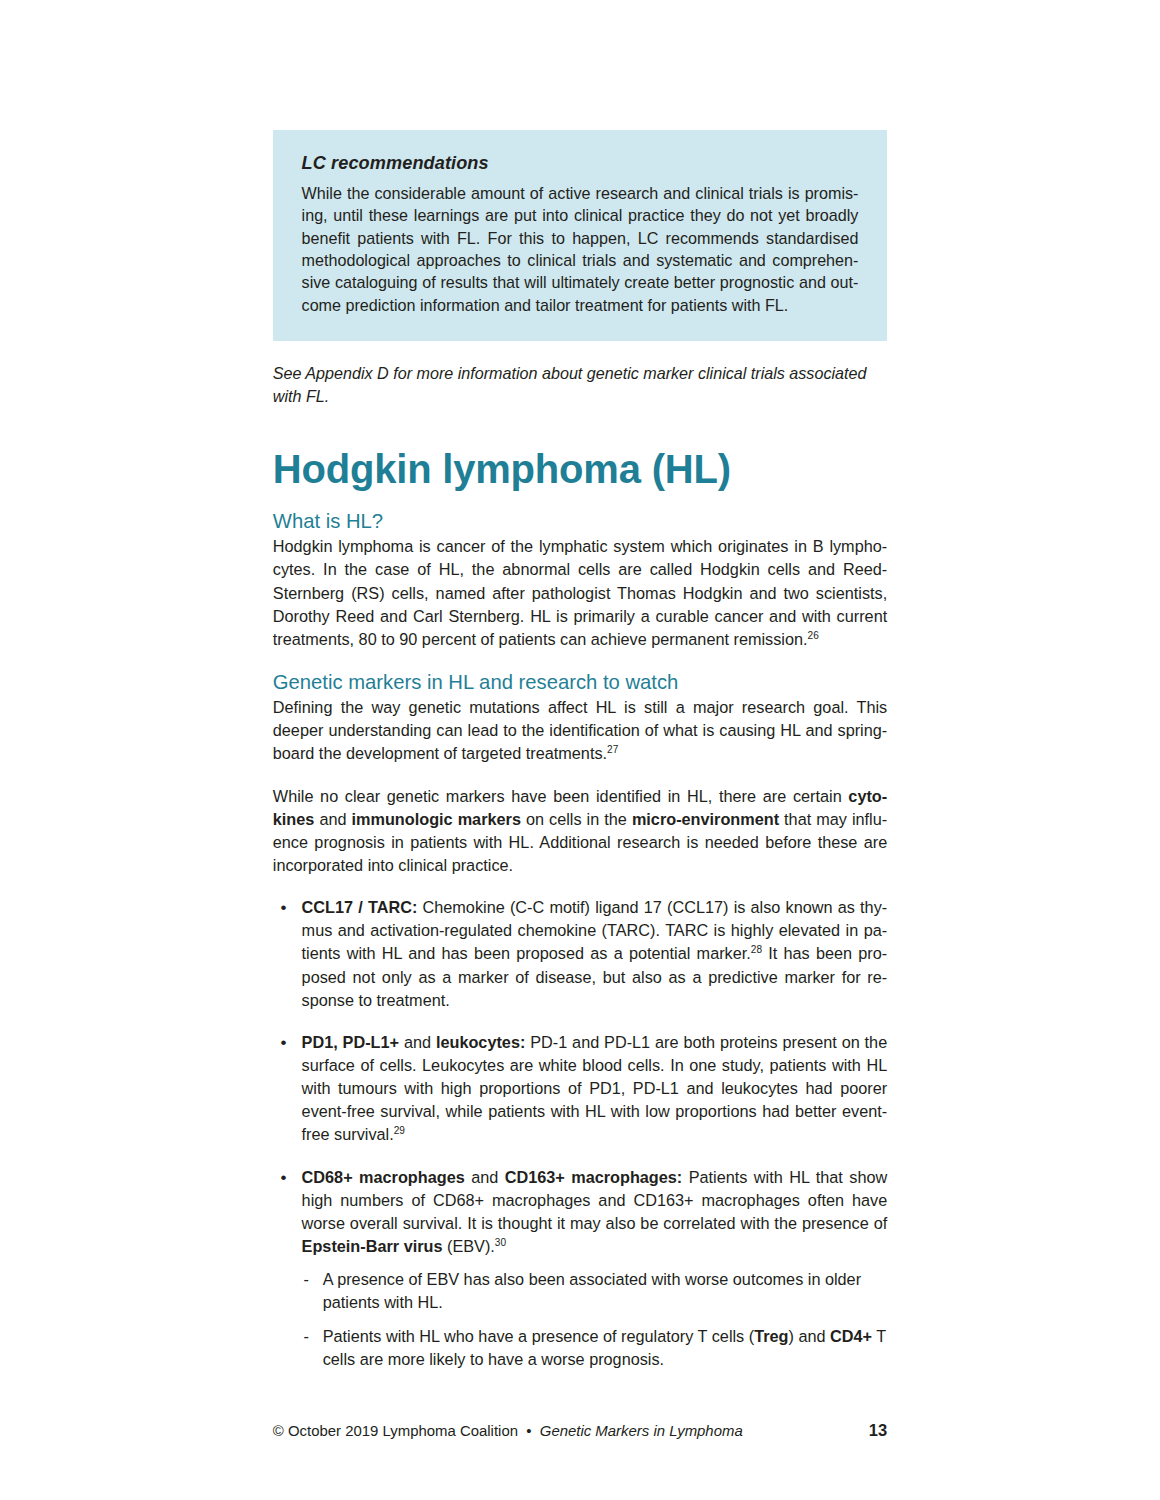LC recommendations
While the considerable amount of active research and clinical trials is promising, until these learnings are put into clinical practice they do not yet broadly benefit patients with FL. For this to happen, LC recommends standardised methodological approaches to clinical trials and systematic and comprehensive cataloguing of results that will ultimately create better prognostic and outcome prediction information and tailor treatment for patients with FL.
See Appendix D for more information about genetic marker clinical trials associated with FL.
Hodgkin lymphoma (HL)
What is HL?
Hodgkin lymphoma is cancer of the lymphatic system which originates in B lymphocytes. In the case of HL, the abnormal cells are called Hodgkin cells and Reed-Sternberg (RS) cells, named after pathologist Thomas Hodgkin and two scientists, Dorothy Reed and Carl Sternberg. HL is primarily a curable cancer and with current treatments, 80 to 90 percent of patients can achieve permanent remission.26
Genetic markers in HL and research to watch
Defining the way genetic mutations affect HL is still a major research goal. This deeper understanding can lead to the identification of what is causing HL and springboard the development of targeted treatments.27
While no clear genetic markers have been identified in HL, there are certain cytokines and immunologic markers on cells in the micro-environment that may influence prognosis in patients with HL. Additional research is needed before these are incorporated into clinical practice.
CCL17 / TARC: Chemokine (C-C motif) ligand 17 (CCL17) is also known as thymus and activation-regulated chemokine (TARC). TARC is highly elevated in patients with HL and has been proposed as a potential marker.28 It has been proposed not only as a marker of disease, but also as a predictive marker for response to treatment.
PD1, PD-L1+ and leukocytes: PD-1 and PD-L1 are both proteins present on the surface of cells. Leukocytes are white blood cells. In one study, patients with HL with tumours with high proportions of PD1, PD-L1 and leukocytes had poorer event-free survival, while patients with HL with low proportions had better event-free survival.29
CD68+ macrophages and CD163+ macrophages: Patients with HL that show high numbers of CD68+ macrophages and CD163+ macrophages often have worse overall survival. It is thought it may also be correlated with the presence of Epstein-Barr virus (EBV).30
A presence of EBV has also been associated with worse outcomes in older patients with HL.
Patients with HL who have a presence of regulatory T cells (Treg) and CD4+ T cells are more likely to have a worse prognosis.
© October 2019 Lymphoma Coalition • Genetic Markers in Lymphoma
13